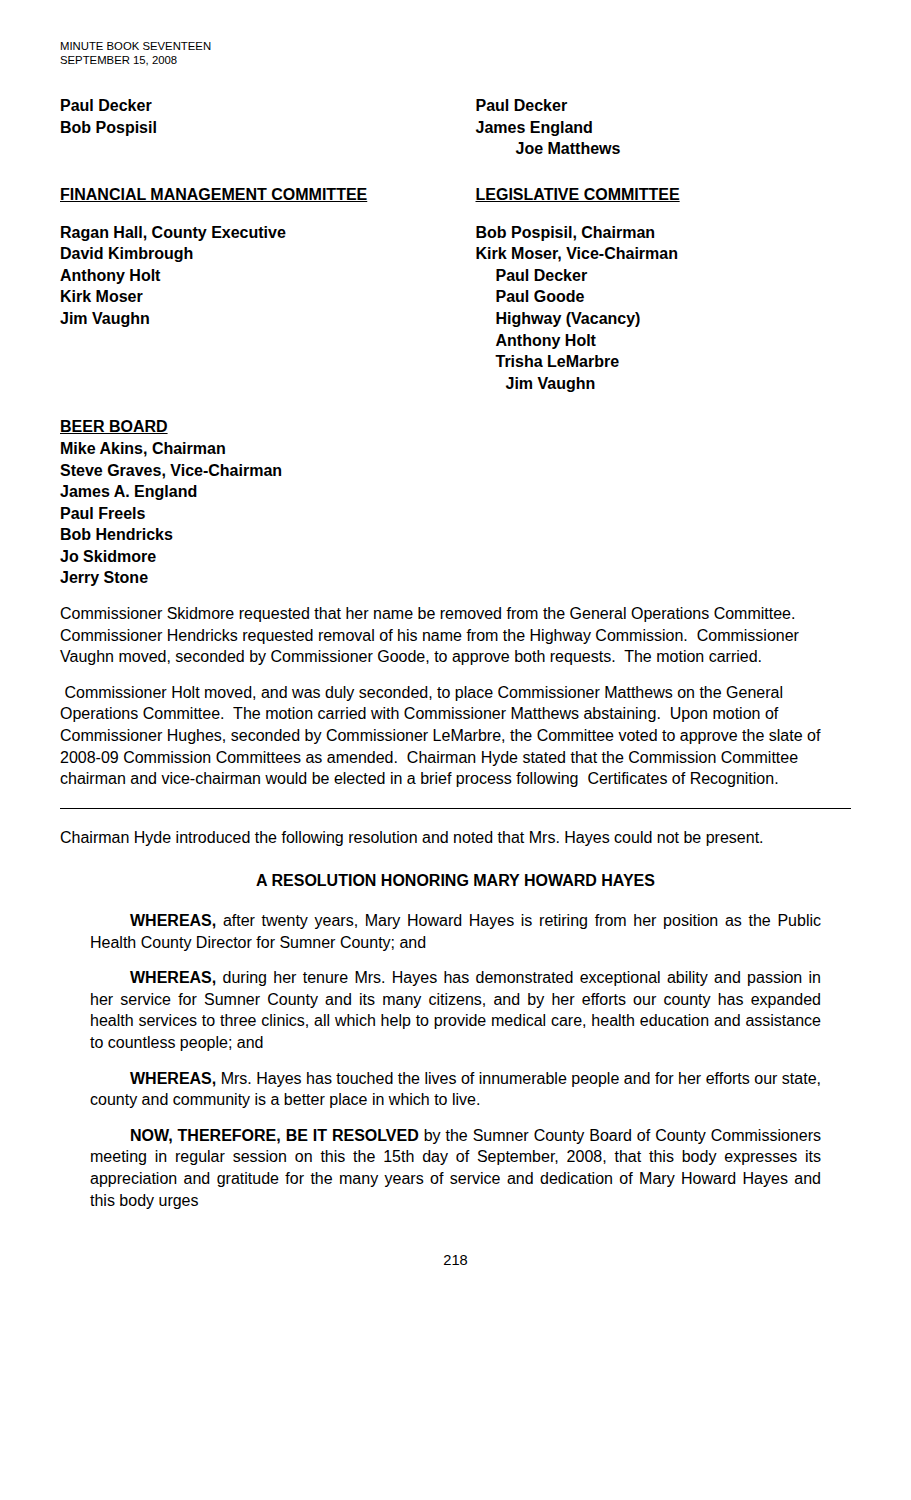MINUTE BOOK SEVENTEEN
SEPTEMBER 15, 2008
Paul Decker
Bob Pospisil
Paul Decker
James England
Joe Matthews
FINANCIAL MANAGEMENT COMMITTEE
LEGISLATIVE COMMITTEE
Ragan Hall, County Executive
David Kimbrough
Anthony Holt
Kirk Moser
Jim Vaughn
Bob Pospisil, Chairman
Kirk Moser, Vice-Chairman
Paul Decker
Paul Goode
Highway (Vacancy)
Anthony Holt
Trisha LeMarbre
Jim Vaughn
BEER BOARD
Mike Akins, Chairman
Steve Graves, Vice-Chairman
James A. England
Paul Freels
Bob Hendricks
Jo Skidmore
Jerry Stone
Commissioner Skidmore requested that her name be removed from the General Operations Committee. Commissioner Hendricks requested removal of his name from the Highway Commission. Commissioner Vaughn moved, seconded by Commissioner Goode, to approve both requests. The motion carried.
Commissioner Holt moved, and was duly seconded, to place Commissioner Matthews on the General Operations Committee. The motion carried with Commissioner Matthews abstaining. Upon motion of Commissioner Hughes, seconded by Commissioner LeMarbre, the Committee voted to approve the slate of 2008-09 Commission Committees as amended. Chairman Hyde stated that the Commission Committee chairman and vice-chairman would be elected in a brief process following Certificates of Recognition.
Chairman Hyde introduced the following resolution and noted that Mrs. Hayes could not be present.
A RESOLUTION HONORING MARY HOWARD HAYES
WHEREAS, after twenty years, Mary Howard Hayes is retiring from her position as the Public Health County Director for Sumner County; and
WHEREAS, during her tenure Mrs. Hayes has demonstrated exceptional ability and passion in her service for Sumner County and its many citizens, and by her efforts our county has expanded health services to three clinics, all which help to provide medical care, health education and assistance to countless people; and
WHEREAS, Mrs. Hayes has touched the lives of innumerable people and for her efforts our state, county and community is a better place in which to live.
NOW, THEREFORE, BE IT RESOLVED by the Sumner County Board of County Commissioners meeting in regular session on this the 15th day of September, 2008, that this body expresses its appreciation and gratitude for the many years of service and dedication of Mary Howard Hayes and this body urges
218